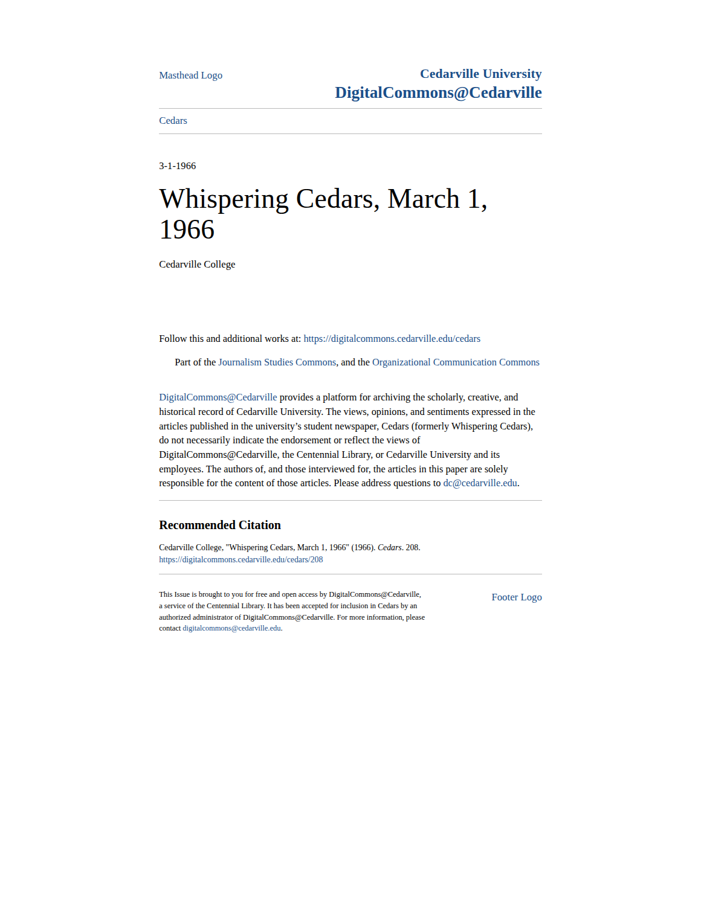Masthead Logo
Cedarville University
DigitalCommons@Cedarville
Cedars
3-1-1966
Whispering Cedars, March 1, 1966
Cedarville College
Follow this and additional works at: https://digitalcommons.cedarville.edu/cedars
Part of the Journalism Studies Commons, and the Organizational Communication Commons
DigitalCommons@Cedarville provides a platform for archiving the scholarly, creative, and historical record of Cedarville University. The views, opinions, and sentiments expressed in the articles published in the university’s student newspaper, Cedars (formerly Whispering Cedars), do not necessarily indicate the endorsement or reflect the views of DigitalCommons@Cedarville, the Centennial Library, or Cedarville University and its employees. The authors of, and those interviewed for, the articles in this paper are solely responsible for the content of those articles. Please address questions to dc@cedarville.edu.
Recommended Citation
Cedarville College, "Whispering Cedars, March 1, 1966" (1966). Cedars. 208.
https://digitalcommons.cedarville.edu/cedars/208
This Issue is brought to you for free and open access by DigitalCommons@Cedarville, a service of the Centennial Library. It has been accepted for inclusion in Cedars by an authorized administrator of DigitalCommons@Cedarville. For more information, please contact digitalcommons@cedarville.edu.
Footer Logo